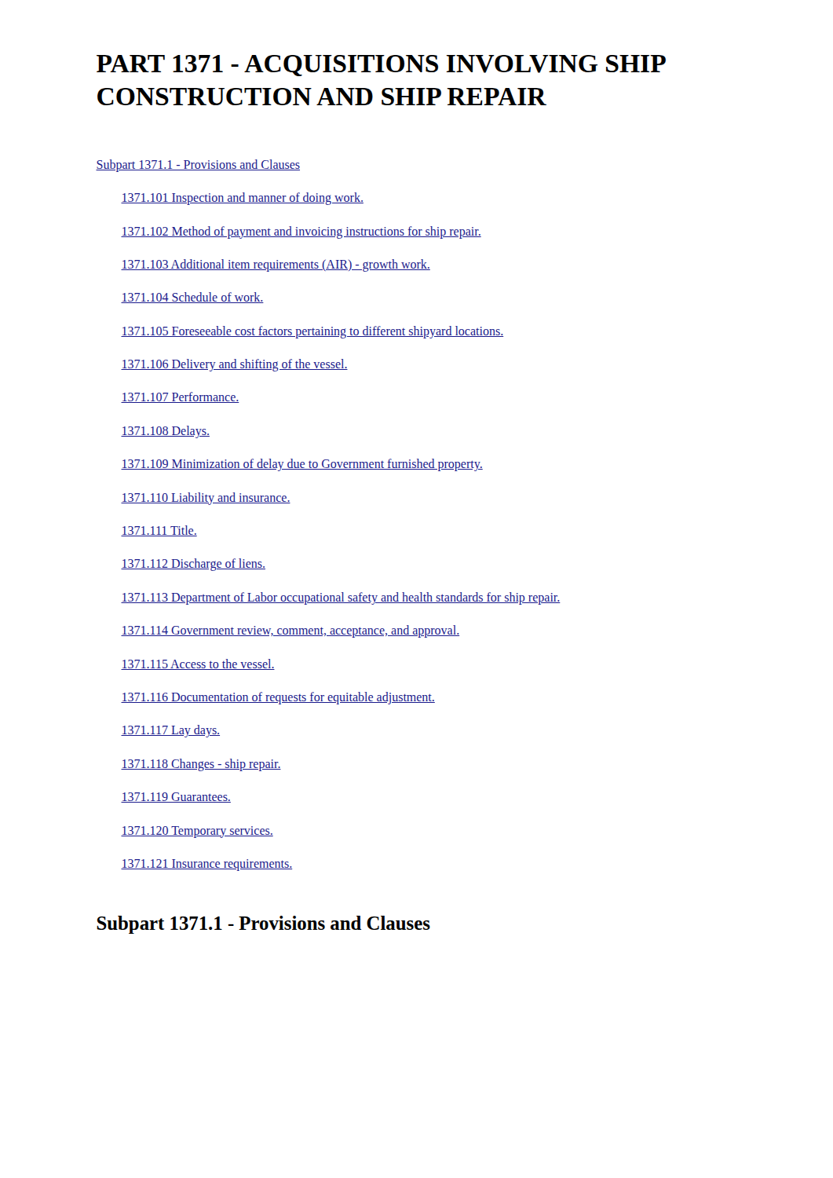PART 1371 - ACQUISITIONS INVOLVING SHIP CONSTRUCTION AND SHIP REPAIR
Subpart 1371.1 - Provisions and Clauses
1371.101 Inspection and manner of doing work.
1371.102 Method of payment and invoicing instructions for ship repair.
1371.103 Additional item requirements (AIR) - growth work.
1371.104 Schedule of work.
1371.105 Foreseeable cost factors pertaining to different shipyard locations.
1371.106 Delivery and shifting of the vessel.
1371.107 Performance.
1371.108 Delays.
1371.109 Minimization of delay due to Government furnished property.
1371.110 Liability and insurance.
1371.111 Title.
1371.112 Discharge of liens.
1371.113 Department of Labor occupational safety and health standards for ship repair.
1371.114 Government review, comment, acceptance, and approval.
1371.115 Access to the vessel.
1371.116 Documentation of requests for equitable adjustment.
1371.117 Lay days.
1371.118 Changes - ship repair.
1371.119 Guarantees.
1371.120 Temporary services.
1371.121 Insurance requirements.
Subpart 1371.1 - Provisions and Clauses